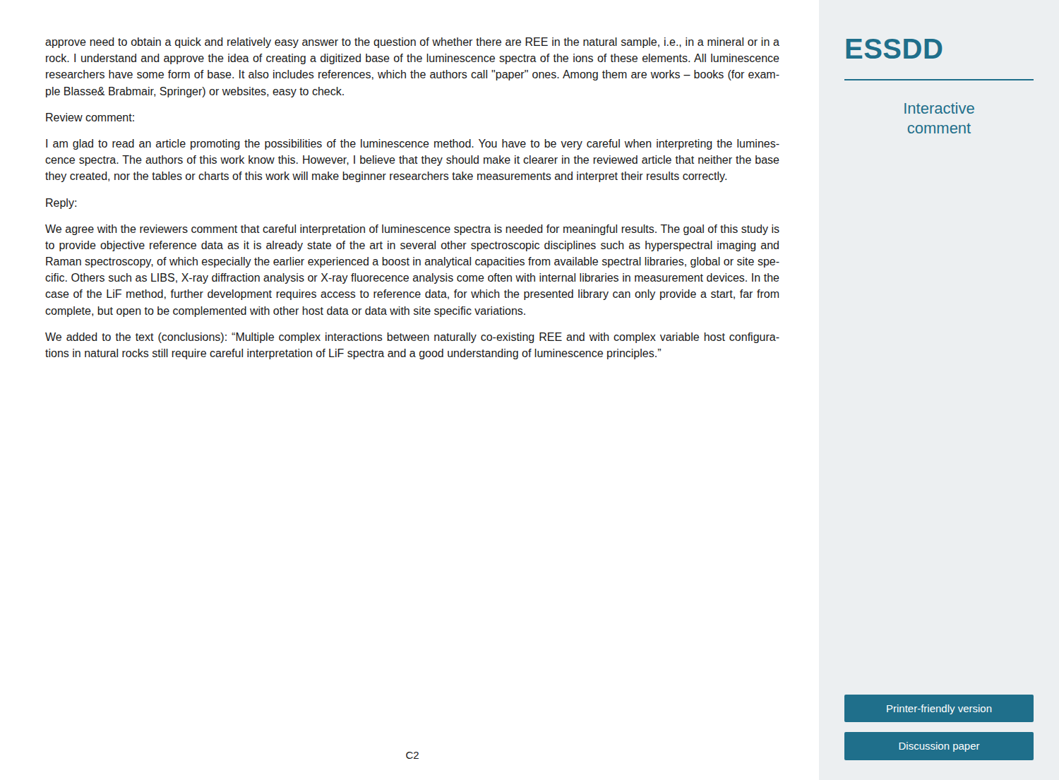approve need to obtain a quick and relatively easy answer to the question of whether there are REE in the natural sample, i.e., in a mineral or in a rock. I understand and approve the idea of creating a digitized base of the luminescence spectra of the ions of these elements. All luminescence researchers have some form of base. It also includes references, which the authors call "paper" ones. Among them are works – books (for example Blasse& Brabmair, Springer) or websites, easy to check.
Review comment:
I am glad to read an article promoting the possibilities of the luminescence method. You have to be very careful when interpreting the luminescence spectra. The authors of this work know this. However, I believe that they should make it clearer in the reviewed article that neither the base they created, nor the tables or charts of this work will make beginner researchers take measurements and interpret their results correctly.
Reply:
We agree with the reviewers comment that careful interpretation of luminescence spectra is needed for meaningful results. The goal of this study is to provide objective reference data as it is already state of the art in several other spectroscopic disciplines such as hyperspectral imaging and Raman spectroscopy, of which especially the earlier experienced a boost in analytical capacities from available spectral libraries, global or site specific. Others such as LIBS, X-ray diffraction analysis or X-ray fluorecence analysis come often with internal libraries in measurement devices. In the case of the LiF method, further development requires access to reference data, for which the presented library can only provide a start, far from complete, but open to be complemented with other host data or data with site specific variations.
We added to the text (conclusions): “Multiple complex interactions between naturally co-existing REE and with complex variable host configurations in natural rocks still require careful interpretation of LiF spectra and a good understanding of luminescence principles.”
C2
ESSDD
Interactive
comment
Printer-friendly version Discussion paper